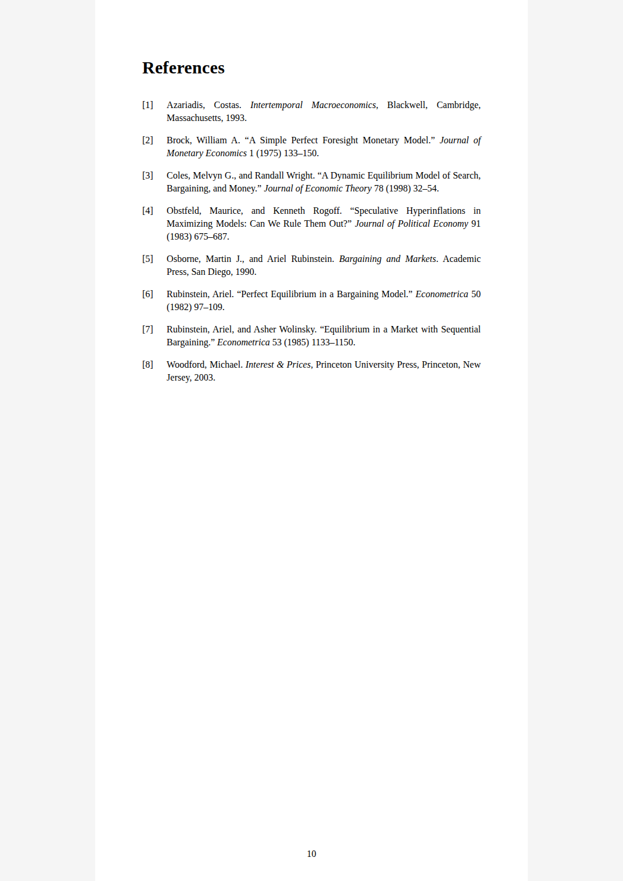References
[1] Azariadis, Costas. Intertemporal Macroeconomics, Blackwell, Cambridge, Massachusetts, 1993.
[2] Brock, William A. “A Simple Perfect Foresight Monetary Model.” Journal of Monetary Economics 1 (1975) 133–150.
[3] Coles, Melvyn G., and Randall Wright. “A Dynamic Equilibrium Model of Search, Bargaining, and Money.” Journal of Economic Theory 78 (1998) 32–54.
[4] Obstfeld, Maurice, and Kenneth Rogoff. “Speculative Hyperinflations in Maximizing Models: Can We Rule Them Out?” Journal of Political Economy 91 (1983) 675–687.
[5] Osborne, Martin J., and Ariel Rubinstein. Bargaining and Markets. Academic Press, San Diego, 1990.
[6] Rubinstein, Ariel. “Perfect Equilibrium in a Bargaining Model.” Econometrica 50 (1982) 97–109.
[7] Rubinstein, Ariel, and Asher Wolinsky. “Equilibrium in a Market with Sequential Bargaining.” Econometrica 53 (1985) 1133–1150.
[8] Woodford, Michael. Interest & Prices, Princeton University Press, Princeton, New Jersey, 2003.
10